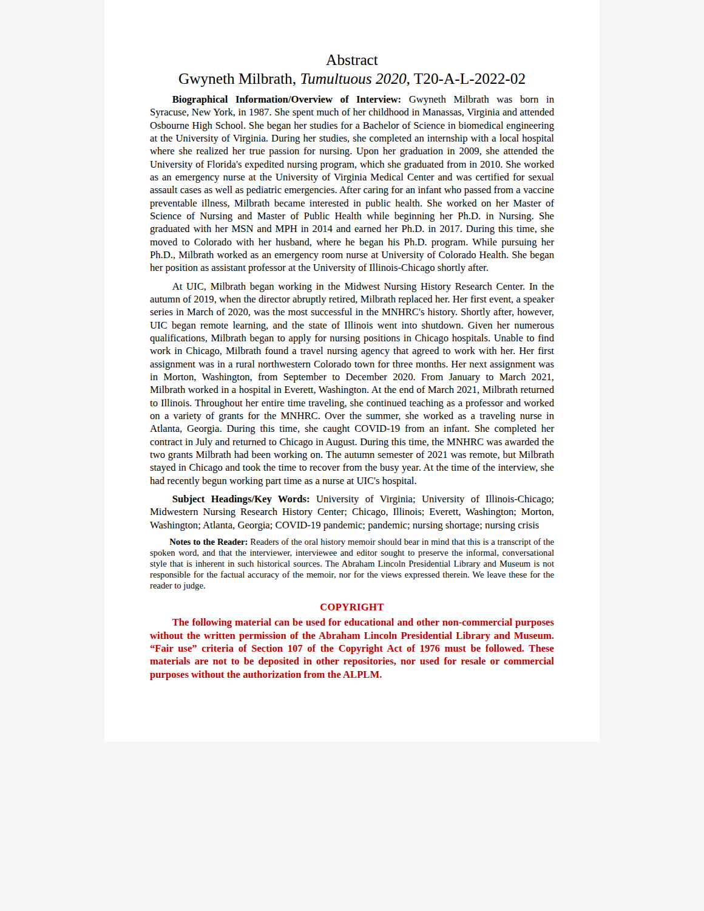Abstract Gwyneth Milbrath, Tumultuous 2020, T20-A-L-2022-02
Biographical Information/Overview of Interview: Gwyneth Milbrath was born in Syracuse, New York, in 1987. She spent much of her childhood in Manassas, Virginia and attended Osbourne High School. She began her studies for a Bachelor of Science in biomedical engineering at the University of Virginia. During her studies, she completed an internship with a local hospital where she realized her true passion for nursing. Upon her graduation in 2009, she attended the University of Florida's expedited nursing program, which she graduated from in 2010. She worked as an emergency nurse at the University of Virginia Medical Center and was certified for sexual assault cases as well as pediatric emergencies. After caring for an infant who passed from a vaccine preventable illness, Milbrath became interested in public health. She worked on her Master of Science of Nursing and Master of Public Health while beginning her Ph.D. in Nursing. She graduated with her MSN and MPH in 2014 and earned her Ph.D. in 2017. During this time, she moved to Colorado with her husband, where he began his Ph.D. program. While pursuing her Ph.D., Milbrath worked as an emergency room nurse at University of Colorado Health. She began her position as assistant professor at the University of Illinois-Chicago shortly after.
At UIC, Milbrath began working in the Midwest Nursing History Research Center. In the autumn of 2019, when the director abruptly retired, Milbrath replaced her. Her first event, a speaker series in March of 2020, was the most successful in the MNHRC's history. Shortly after, however, UIC began remote learning, and the state of Illinois went into shutdown. Given her numerous qualifications, Milbrath began to apply for nursing positions in Chicago hospitals. Unable to find work in Chicago, Milbrath found a travel nursing agency that agreed to work with her. Her first assignment was in a rural northwestern Colorado town for three months. Her next assignment was in Morton, Washington, from September to December 2020. From January to March 2021, Milbrath worked in a hospital in Everett, Washington. At the end of March 2021, Milbrath returned to Illinois. Throughout her entire time traveling, she continued teaching as a professor and worked on a variety of grants for the MNHRC. Over the summer, she worked as a traveling nurse in Atlanta, Georgia. During this time, she caught COVID-19 from an infant. She completed her contract in July and returned to Chicago in August. During this time, the MNHRC was awarded the two grants Milbrath had been working on. The autumn semester of 2021 was remote, but Milbrath stayed in Chicago and took the time to recover from the busy year. At the time of the interview, she had recently begun working part time as a nurse at UIC's hospital.
Subject Headings/Key Words: University of Virginia; University of Illinois-Chicago; Midwestern Nursing Research History Center; Chicago, Illinois; Everett, Washington; Morton, Washington; Atlanta, Georgia; COVID-19 pandemic; pandemic; nursing shortage; nursing crisis
Notes to the Reader: Readers of the oral history memoir should bear in mind that this is a transcript of the spoken word, and that the interviewer, interviewee and editor sought to preserve the informal, conversational style that is inherent in such historical sources. The Abraham Lincoln Presidential Library and Museum is not responsible for the factual accuracy of the memoir, nor for the views expressed therein. We leave these for the reader to judge.
COPYRIGHT
The following material can be used for educational and other non-commercial purposes without the written permission of the Abraham Lincoln Presidential Library and Museum. “Fair use” criteria of Section 107 of the Copyright Act of 1976 must be followed. These materials are not to be deposited in other repositories, nor used for resale or commercial purposes without the authorization from the ALPLM.